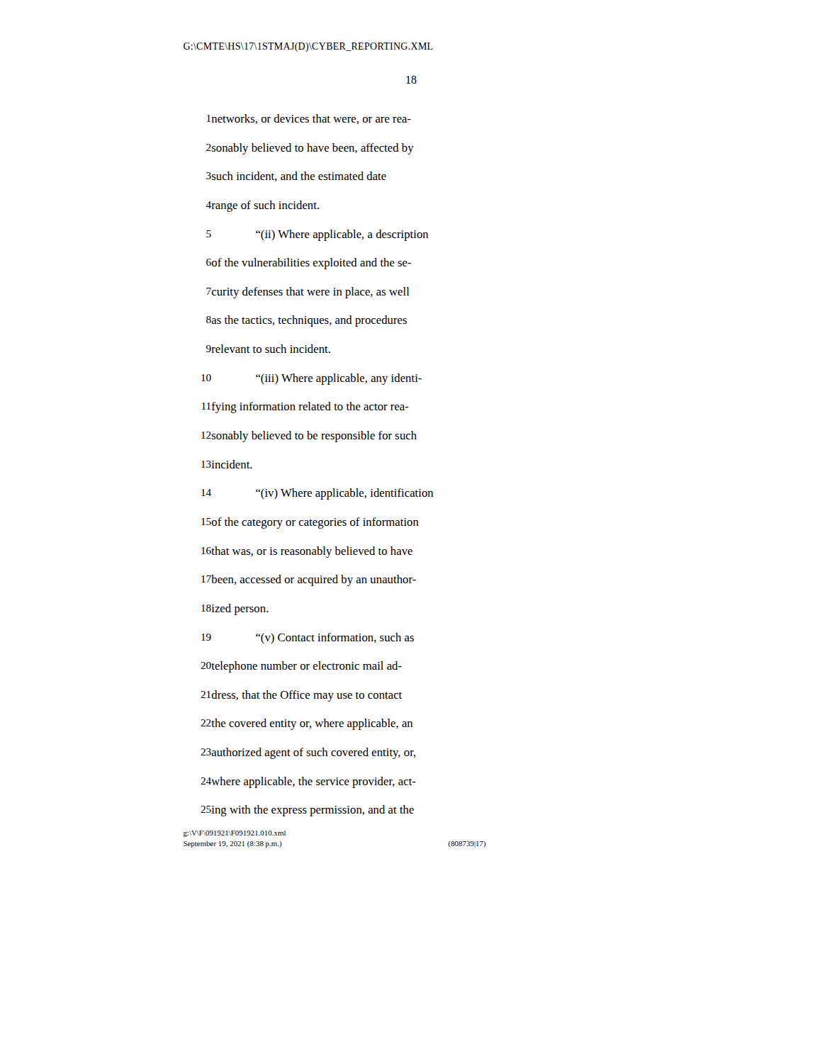G:\CMTE\HS\17\1STMAJ(D)\CYBER_REPORTING.XML
18
| 1 | networks, or devices that were, or are rea- |
| 2 | sonably believed to have been, affected by |
| 3 | such incident, and the estimated date |
| 4 | range of such incident. |
| 5 | “(ii) Where applicable, a description |
| 6 | of the vulnerabilities exploited and the se- |
| 7 | curity defenses that were in place, as well |
| 8 | as the tactics, techniques, and procedures |
| 9 | relevant to such incident. |
| 10 | “(iii) Where applicable, any identi- |
| 11 | fying information related to the actor rea- |
| 12 | sonably believed to be responsible for such |
| 13 | incident. |
| 14 | “(iv) Where applicable, identification |
| 15 | of the category or categories of information |
| 16 | that was, or is reasonably believed to have |
| 17 | been, accessed or acquired by an unauthor- |
| 18 | ized person. |
| 19 | “(v) Contact information, such as |
| 20 | telephone number or electronic mail ad- |
| 21 | dress, that the Office may use to contact |
| 22 | the covered entity or, where applicable, an |
| 23 | authorized agent of such covered entity, or, |
| 24 | where applicable, the service provider, act- |
| 25 | ing with the express permission, and at the |
g:\V\F\091921\F091921.010.xml
September 19, 2021 (8:38 p.m.)
(808739|17)